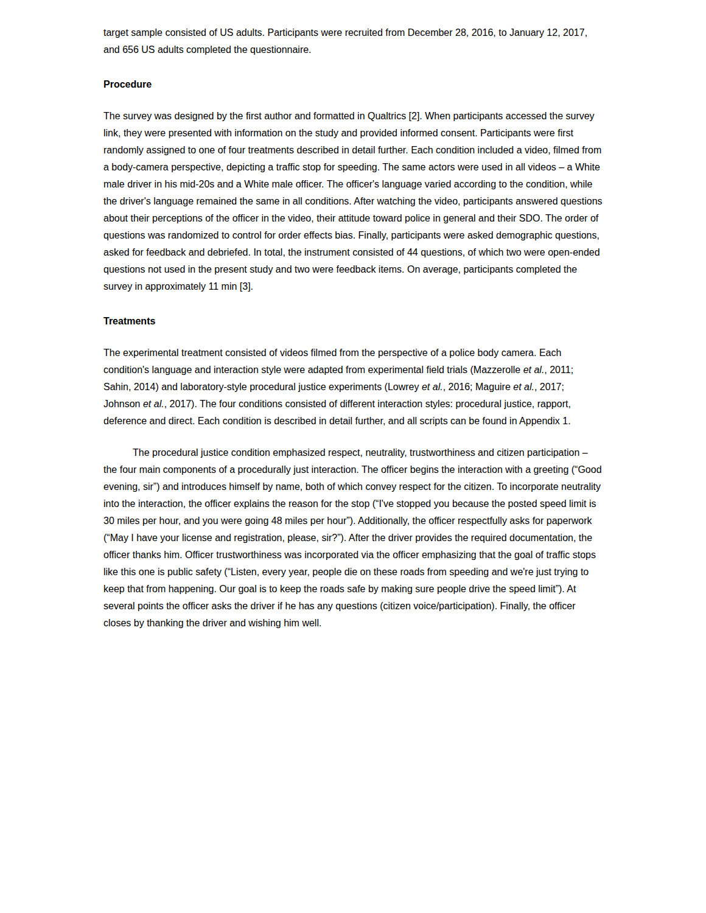target sample consisted of US adults. Participants were recruited from December 28, 2016, to January 12, 2017, and 656 US adults completed the questionnaire.
Procedure
The survey was designed by the first author and formatted in Qualtrics [2]. When participants accessed the survey link, they were presented with information on the study and provided informed consent. Participants were first randomly assigned to one of four treatments described in detail further. Each condition included a video, filmed from a body-camera perspective, depicting a traffic stop for speeding. The same actors were used in all videos – a White male driver in his mid-20s and a White male officer. The officer's language varied according to the condition, while the driver's language remained the same in all conditions. After watching the video, participants answered questions about their perceptions of the officer in the video, their attitude toward police in general and their SDO. The order of questions was randomized to control for order effects bias. Finally, participants were asked demographic questions, asked for feedback and debriefed. In total, the instrument consisted of 44 questions, of which two were open-ended questions not used in the present study and two were feedback items. On average, participants completed the survey in approximately 11 min [3].
Treatments
The experimental treatment consisted of videos filmed from the perspective of a police body camera. Each condition's language and interaction style were adapted from experimental field trials (Mazzerolle et al., 2011; Sahin, 2014) and laboratory-style procedural justice experiments (Lowrey et al., 2016; Maguire et al., 2017; Johnson et al., 2017). The four conditions consisted of different interaction styles: procedural justice, rapport, deference and direct. Each condition is described in detail further, and all scripts can be found in Appendix 1.
The procedural justice condition emphasized respect, neutrality, trustworthiness and citizen participation – the four main components of a procedurally just interaction. The officer begins the interaction with a greeting (“Good evening, sir”) and introduces himself by name, both of which convey respect for the citizen. To incorporate neutrality into the interaction, the officer explains the reason for the stop (“I've stopped you because the posted speed limit is 30 miles per hour, and you were going 48 miles per hour”). Additionally, the officer respectfully asks for paperwork (“May I have your license and registration, please, sir?”). After the driver provides the required documentation, the officer thanks him. Officer trustworthiness was incorporated via the officer emphasizing that the goal of traffic stops like this one is public safety (“Listen, every year, people die on these roads from speeding and we're just trying to keep that from happening. Our goal is to keep the roads safe by making sure people drive the speed limit”). At several points the officer asks the driver if he has any questions (citizen voice/participation). Finally, the officer closes by thanking the driver and wishing him well.